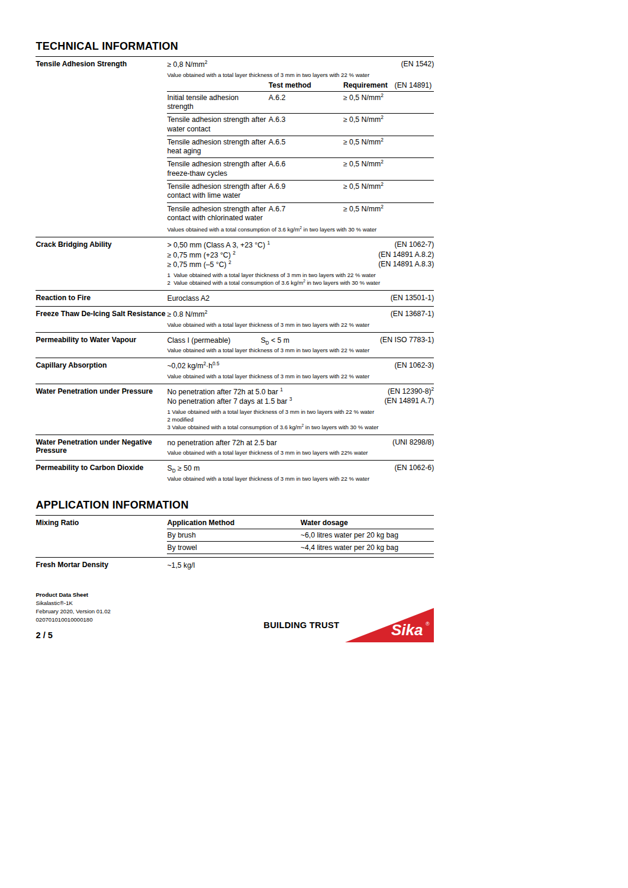TECHNICAL INFORMATION
| Tensile Adhesion Strength | (EN 1542) ≥ 0,8 N/mm 2 Value obtained with a total layer thickness of 3 mm in two layers with 22 % water / / Test method / Requirement (EN 14891) / / --- / --- / --- / / Initial tensile adhesion strength / A.6.2 / ≥ 0,5 N/mm 2 / / Tensile adhesion strength after water contact / A.6.3 / ≥ 0,5 N/mm 2 / / Tensile adhesion strength after heat aging / A.6.5 / ≥ 0,5 N/mm 2 / / Tensile adhesion strength after freeze-thaw cycles / A.6.6 / ≥ 0,5 N/mm 2 / / Tensile adhesion strength after contact with lime water / A.6.9 / ≥ 0,5 N/mm 2 / / Tensile adhesion strength after contact with chlorinated water / A.6.7 / ≥ 0,5 N/mm 2 / Values obtained with a total consumption of 3.6 kg/m 2 in two layers with 30 % water |
| Crack Bridging Ability | (EN 1062-7) > 0,50 mm (Class A 3, +23 °C) 1 (EN 14891 A.8.2) ≥ 0,75 mm (+23 °C) 2 (EN 14891 A.8.3) ≥ 0,75 mm (–5 °C) 2 1 Value obtained with a total layer thickness of 3 mm in two layers with 22 % water 2 Value obtained with a total consumption of 3.6 kg/m 2 in two layers with 30 % water |
| Reaction to Fire | (EN 13501-1) Euroclass A2 |
| Freeze Thaw De-Icing Salt Resistance | (EN 13687-1) ≥ 0.8 N/mm 2 Value obtained with a total layer thickness of 3 mm in two layers with 22 % water |
| Permeability to Water Vapour | (EN ISO 7783-1) Class I (permeable) S D < 5 m Value obtained with a total layer thickness of 3 mm in two layers with 22 % water |
| Capillary Absorption | (EN 1062-3) ~0,02 kg/m 2 ·h 0.5 Value obtained with a total layer thickness of 3 mm in two layers with 22 % water |
| Water Penetration under Pressure | (EN 12390-8) 2 No penetration after 72h at 5.0 bar 1 (EN 14891 A.7) No penetration after 7 days at 1.5 bar 3 1 Value obtained with a total layer thickness of 3 mm in two layers with 22 % water 2 modified 3 Value obtained with a total consumption of 3.6 kg/m 2 in two layers with 30 % water |
| Water Penetration under Negative Pressure | (UNI 8298/8) no penetration after 72h at 2.5 bar Value obtained with a total layer thickness of 3 mm in two layers with 22% water |
| Permeability to Carbon Dioxide | (EN 1062-6) S D ≥ 50 m Value obtained with a total layer thickness of 3 mm in two layers with 22 % water |
APPLICATION INFORMATION
| Mixing Ratio | / Application Method / Water dosage / / --- / --- / / By brush / ~6,0 litres water per 20 kg bag / / By trowel / ~4,4 litres water per 20 kg bag / |
| Fresh Mortar Density | ~1,5 kg/l |
Product Data Sheet
Sikalastic®-1K
February 2020, Version 01.02
020701010010000180
2 / 5
BUILDING TRUST Sika ®